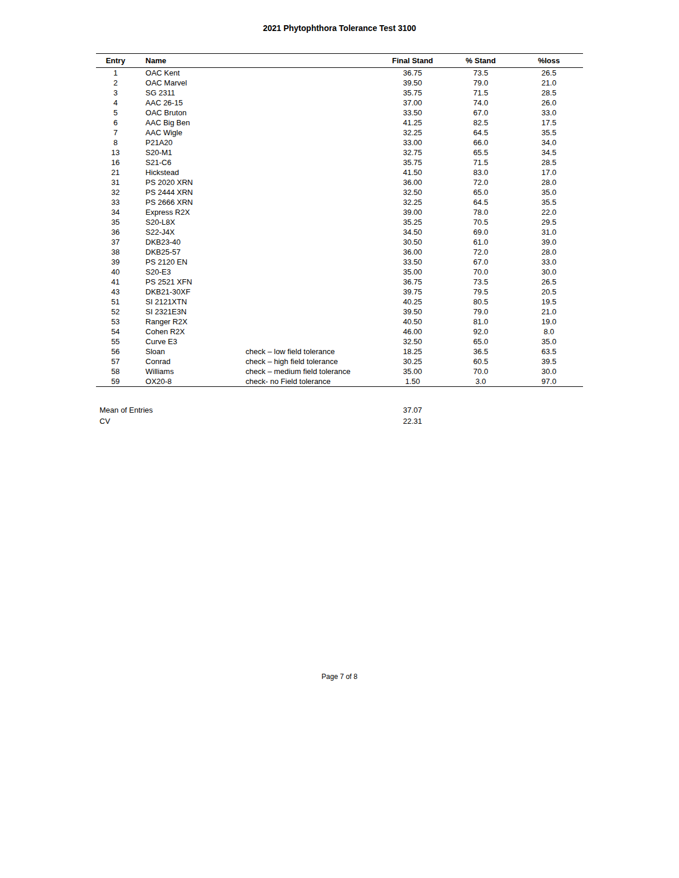2021 Phytophthora Tolerance Test 3100
| Entry | Name | | Final Stand | % Stand | %loss |
| --- | --- | --- | --- | --- | --- |
| 1 | OAC Kent | | 36.75 | 73.5 | 26.5 |
| 2 | OAC Marvel | | 39.50 | 79.0 | 21.0 |
| 3 | SG 2311 | | 35.75 | 71.5 | 28.5 |
| 4 | AAC 26-15 | | 37.00 | 74.0 | 26.0 |
| 5 | OAC Bruton | | 33.50 | 67.0 | 33.0 |
| 6 | AAC Big Ben | | 41.25 | 82.5 | 17.5 |
| 7 | AAC Wigle | | 32.25 | 64.5 | 35.5 |
| 8 | P21A20 | | 33.00 | 66.0 | 34.0 |
| 13 | S20-M1 | | 32.75 | 65.5 | 34.5 |
| 16 | S21-C6 | | 35.75 | 71.5 | 28.5 |
| 21 | Hickstead | | 41.50 | 83.0 | 17.0 |
| 31 | PS 2020 XRN | | 36.00 | 72.0 | 28.0 |
| 32 | PS 2444 XRN | | 32.50 | 65.0 | 35.0 |
| 33 | PS 2666 XRN | | 32.25 | 64.5 | 35.5 |
| 34 | Express R2X | | 39.00 | 78.0 | 22.0 |
| 35 | S20-L8X | | 35.25 | 70.5 | 29.5 |
| 36 | S22-J4X | | 34.50 | 69.0 | 31.0 |
| 37 | DKB23-40 | | 30.50 | 61.0 | 39.0 |
| 38 | DKB25-57 | | 36.00 | 72.0 | 28.0 |
| 39 | PS 2120 EN | | 33.50 | 67.0 | 33.0 |
| 40 | S20-E3 | | 35.00 | 70.0 | 30.0 |
| 41 | PS 2521 XFN | | 36.75 | 73.5 | 26.5 |
| 43 | DKB21-30XF | | 39.75 | 79.5 | 20.5 |
| 51 | SI 2121XTN | | 40.25 | 80.5 | 19.5 |
| 52 | SI 2321E3N | | 39.50 | 79.0 | 21.0 |
| 53 | Ranger R2X | | 40.50 | 81.0 | 19.0 |
| 54 | Cohen R2X | | 46.00 | 92.0 | 8.0 |
| 55 | Curve E3 | | 32.50 | 65.0 | 35.0 |
| 56 | Sloan | check – low field tolerance | 18.25 | 36.5 | 63.5 |
| 57 | Conrad | check – high field tolerance | 30.25 | 60.5 | 39.5 |
| 58 | Williams | check – medium field tolerance | 35.00 | 70.0 | 30.0 |
| 59 | OX20-8 | check- no Field tolerance | 1.50 | 3.0 | 97.0 |
| Mean of Entries | 37.07 | |
| CV | 22.31 | |
Page 7 of 8